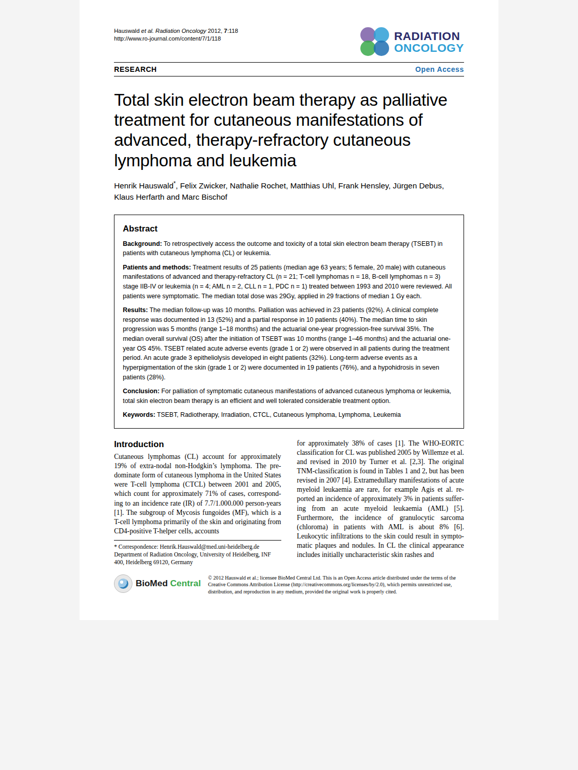Hauswald et al. Radiation Oncology 2012, 7:118
http://www.ro-journal.com/content/7/1/118
RADIATION
ONCOLOGY
RESEARCH
Open Access
Total skin electron beam therapy as palliative treatment for cutaneous manifestations of advanced, therapy-refractory cutaneous lymphoma and leukemia
Henrik Hauswald*, Felix Zwicker, Nathalie Rochet, Matthias Uhl, Frank Hensley, Jürgen Debus, Klaus Herfarth and Marc Bischof
Abstract
Background: To retrospectively access the outcome and toxicity of a total skin electron beam therapy (TSEBT) in patients with cutaneous lymphoma (CL) or leukemia.
Patients and methods: Treatment results of 25 patients (median age 63 years; 5 female, 20 male) with cutaneous manifestations of advanced and therapy-refractory CL (n = 21; T-cell lymphomas n = 18, B-cell lymphomas n = 3) stage IIB-IV or leukemia (n = 4; AML n = 2, CLL n = 1, PDC n = 1) treated between 1993 and 2010 were reviewed. All patients were symptomatic. The median total dose was 29Gy, applied in 29 fractions of median 1 Gy each.
Results: The median follow-up was 10 months. Palliation was achieved in 23 patients (92%). A clinical complete response was documented in 13 (52%) and a partial response in 10 patients (40%). The median time to skin progression was 5 months (range 1–18 months) and the actuarial one-year progression-free survival 35%. The median overall survival (OS) after the initiation of TSEBT was 10 months (range 1–46 months) and the actuarial one-year OS 45%. TSEBT related acute adverse events (grade 1 or 2) were observed in all patients during the treatment period. An acute grade 3 epitheliolysis developed in eight patients (32%). Long-term adverse events as a hyperpigmentation of the skin (grade 1 or 2) were documented in 19 patients (76%), and a hypohidrosis in seven patients (28%).
Conclusion: For palliation of symptomatic cutaneous manifestations of advanced cutaneous lymphoma or leukemia, total skin electron beam therapy is an efficient and well tolerated considerable treatment option.
Keywords: TSEBT, Radiotherapy, Irradiation, CTCL, Cutaneous lymphoma, Lymphoma, Leukemia
Introduction
Cutaneous lymphomas (CL) account for approximately 19% of extra-nodal non-Hodgkin’s lymphoma. The predominate form of cutaneous lymphoma in the United States were T-cell lymphoma (CTCL) between 2001 and 2005, which count for approximately 71% of cases, corresponding to an incidence rate (IR) of 7.7/1.000.000 person-years [1]. The subgroup of Mycosis fungoides (MF), which is a T-cell lymphoma primarily of the skin and originating from CD4-positive T-helper cells, accounts
* Correspondence: Henrik.Hauswald@med.uni-heidelberg.de
Department of Radiation Oncology, University of Heidelberg, INF 400, Heidelberg 69120, Germany
for approximately 38% of cases [1]. The WHO-EORTC classification for CL was published 2005 by Willemze et al. and revised in 2010 by Turner et al. [2,3]. The original TNM-classification is found in Tables 1 and 2, but has been revised in 2007 [4]. Extramedullary manifestations of acute myeloid leukaemia are rare, for example Agis et al. reported an incidence of approximately 3% in patients suffering from an acute myeloid leukaemia (AML) [5]. Furthermore, the incidence of granulocytic sarcoma (chloroma) in patients with AML is about 8% [6]. Leukocytic infiltrations to the skin could result in symptomatic plaques and nodules. In CL the clinical appearance includes initially uncharacteristic skin rashes and
BioMed Central
© 2012 Hauswald et al.; licensee BioMed Central Ltd. This is an Open Access article distributed under the terms of the Creative Commons Attribution License (http://creativecommons.org/licenses/by/2.0), which permits unrestricted use, distribution, and reproduction in any medium, provided the original work is properly cited.